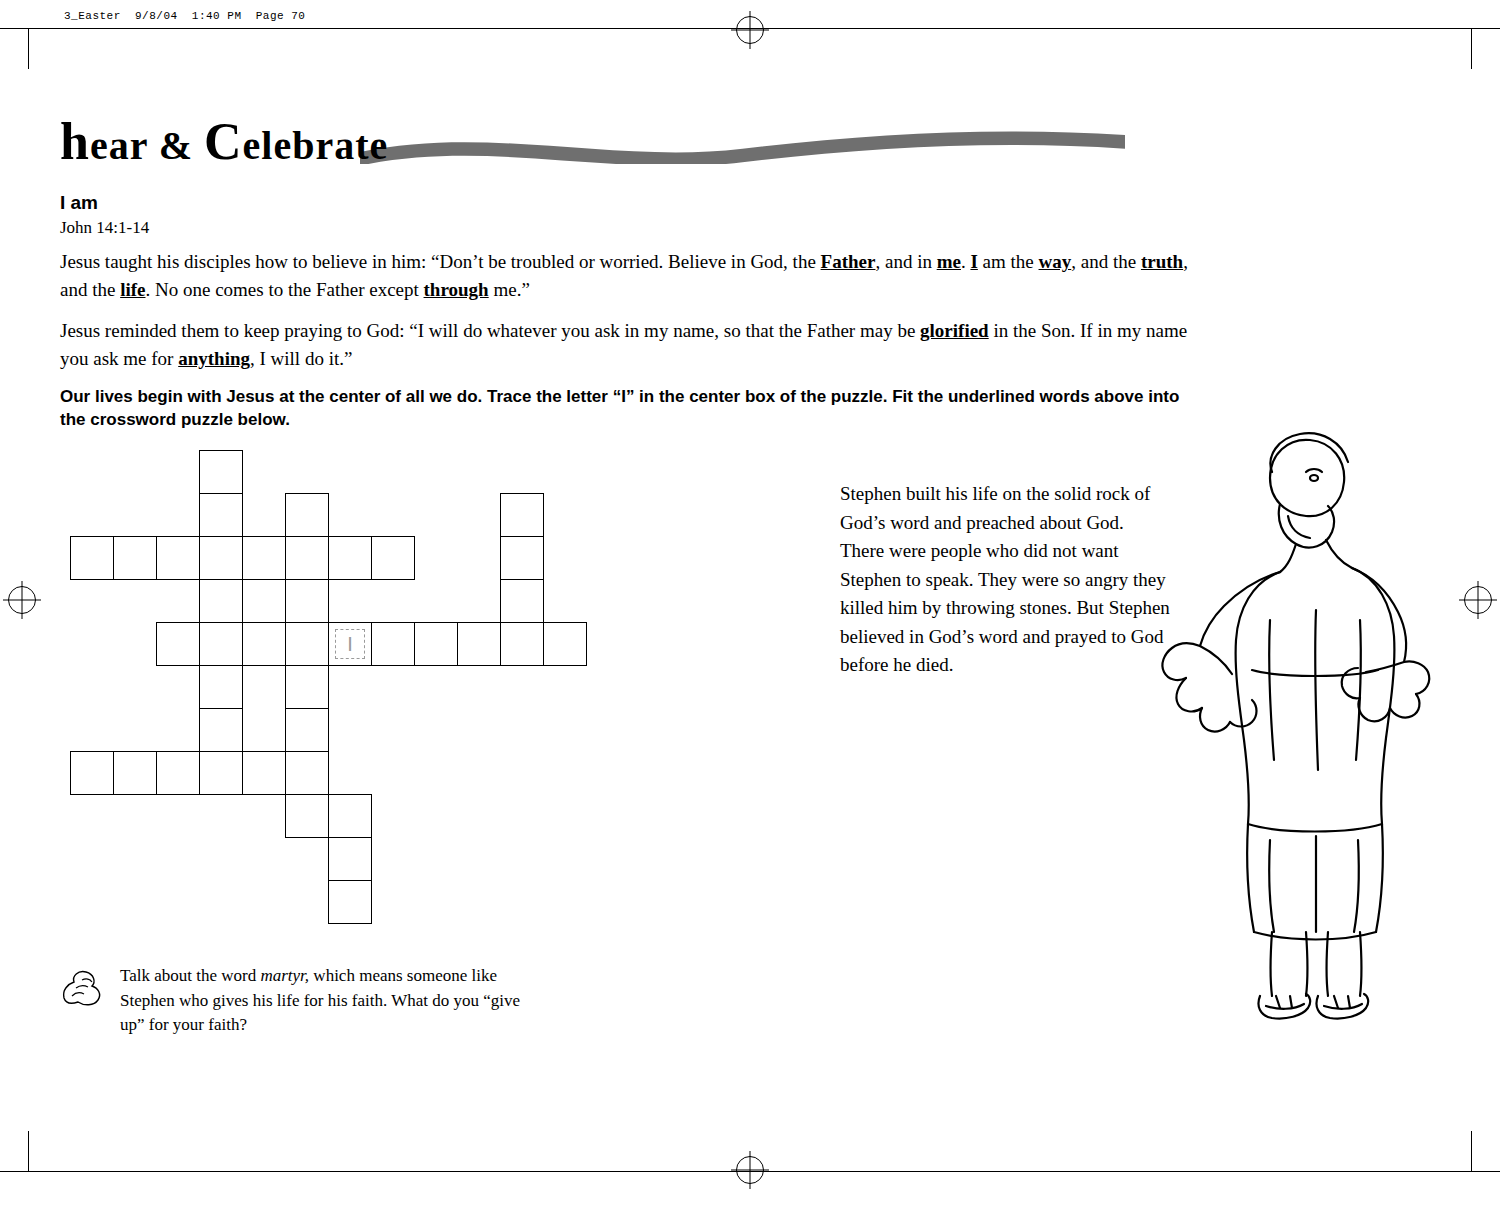3_Easter 9/8/04 1:40 PM Page 70
hear & Celebrate
I am
John 14:1-14
Jesus taught his disciples how to believe in him: “Don’t be troubled or worried. Believe in God, the Father, and in me. I am the way, and the truth, and the life. No one comes to the Father except through me.”
Jesus reminded them to keep praying to God: “I will do whatever you ask in my name, so that the Father may be glorified in the Son. If in my name you ask me for anything, I will do it.”
Our lives begin with Jesus at the center of all we do. Trace the letter “I” in the center box of the puzzle. Fit the underlined words above into the crossword puzzle below.
| | | | | | | I | | | | | | |
Talk about the word martyr, which means someone like Stephen who gives his life for his faith. What do you “give up” for your faith?
Stephen built his life on the solid rock of God’s word and preached about God. There were people who did not want Stephen to speak. They were so angry they killed him by throwing stones. But Stephen believed in God’s word and prayed to God before he died.